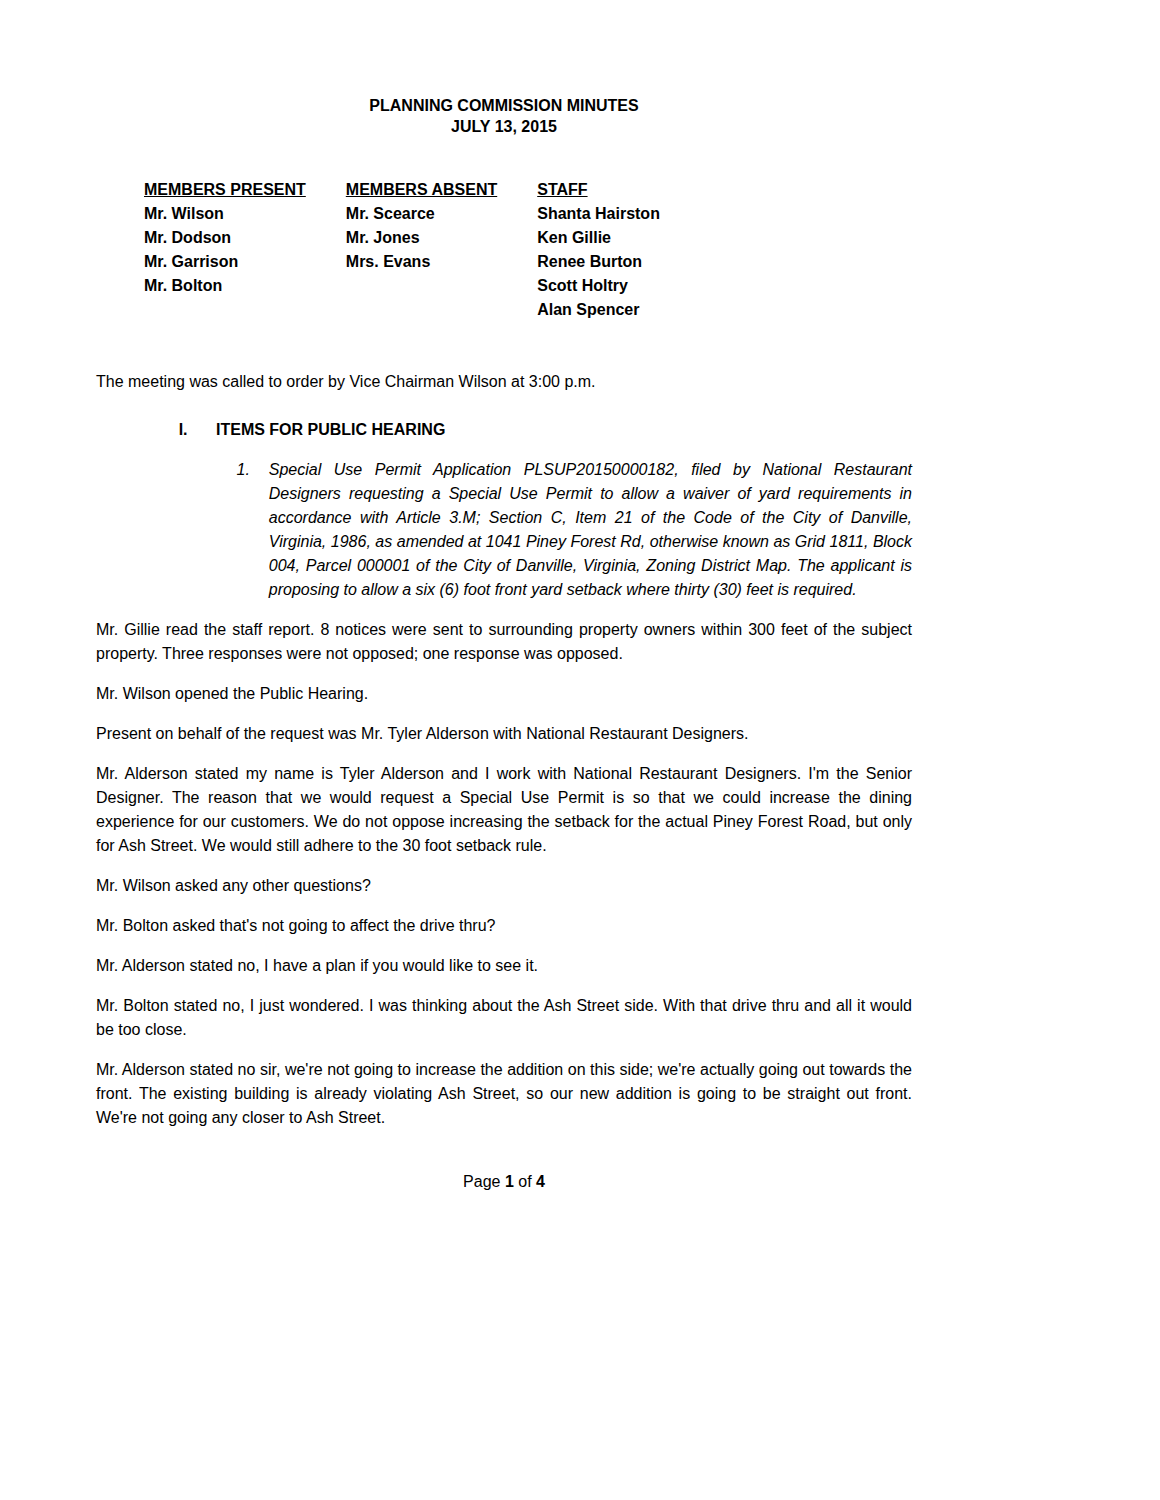PLANNING COMMISSION MINUTES
JULY 13, 2015
| MEMBERS PRESENT | MEMBERS ABSENT | STAFF |
| --- | --- | --- |
| Mr. Wilson | Mr. Scearce | Shanta Hairston |
| Mr. Dodson | Mr. Jones | Ken Gillie |
| Mr. Garrison | Mrs. Evans | Renee Burton |
| Mr. Bolton | | Scott Holtry |
| | | Alan Spencer |
The meeting was called to order by Vice Chairman Wilson at 3:00 p.m.
ITEMS FOR PUBLIC HEARING
Special Use Permit Application PLSUP20150000182, filed by National Restaurant Designers requesting a Special Use Permit to allow a waiver of yard requirements in accordance with Article 3.M; Section C, Item 21 of the Code of the City of Danville, Virginia, 1986, as amended at 1041 Piney Forest Rd, otherwise known as Grid 1811, Block 004, Parcel 000001 of the City of Danville, Virginia, Zoning District Map. The applicant is proposing to allow a six (6) foot front yard setback where thirty (30) feet is required.
Mr. Gillie read the staff report. 8 notices were sent to surrounding property owners within 300 feet of the subject property. Three responses were not opposed; one response was opposed.
Mr. Wilson opened the Public Hearing.
Present on behalf of the request was Mr. Tyler Alderson with National Restaurant Designers.
Mr. Alderson stated my name is Tyler Alderson and I work with National Restaurant Designers. I'm the Senior Designer. The reason that we would request a Special Use Permit is so that we could increase the dining experience for our customers. We do not oppose increasing the setback for the actual Piney Forest Road, but only for Ash Street. We would still adhere to the 30 foot setback rule.
Mr. Wilson asked any other questions?
Mr. Bolton asked that's not going to affect the drive thru?
Mr. Alderson stated no, I have a plan if you would like to see it.
Mr. Bolton stated no, I just wondered. I was thinking about the Ash Street side. With that drive thru and all it would be too close.
Mr. Alderson stated no sir, we're not going to increase the addition on this side; we're actually going out towards the front. The existing building is already violating Ash Street, so our new addition is going to be straight out front. We're not going any closer to Ash Street.
Page 1 of 4